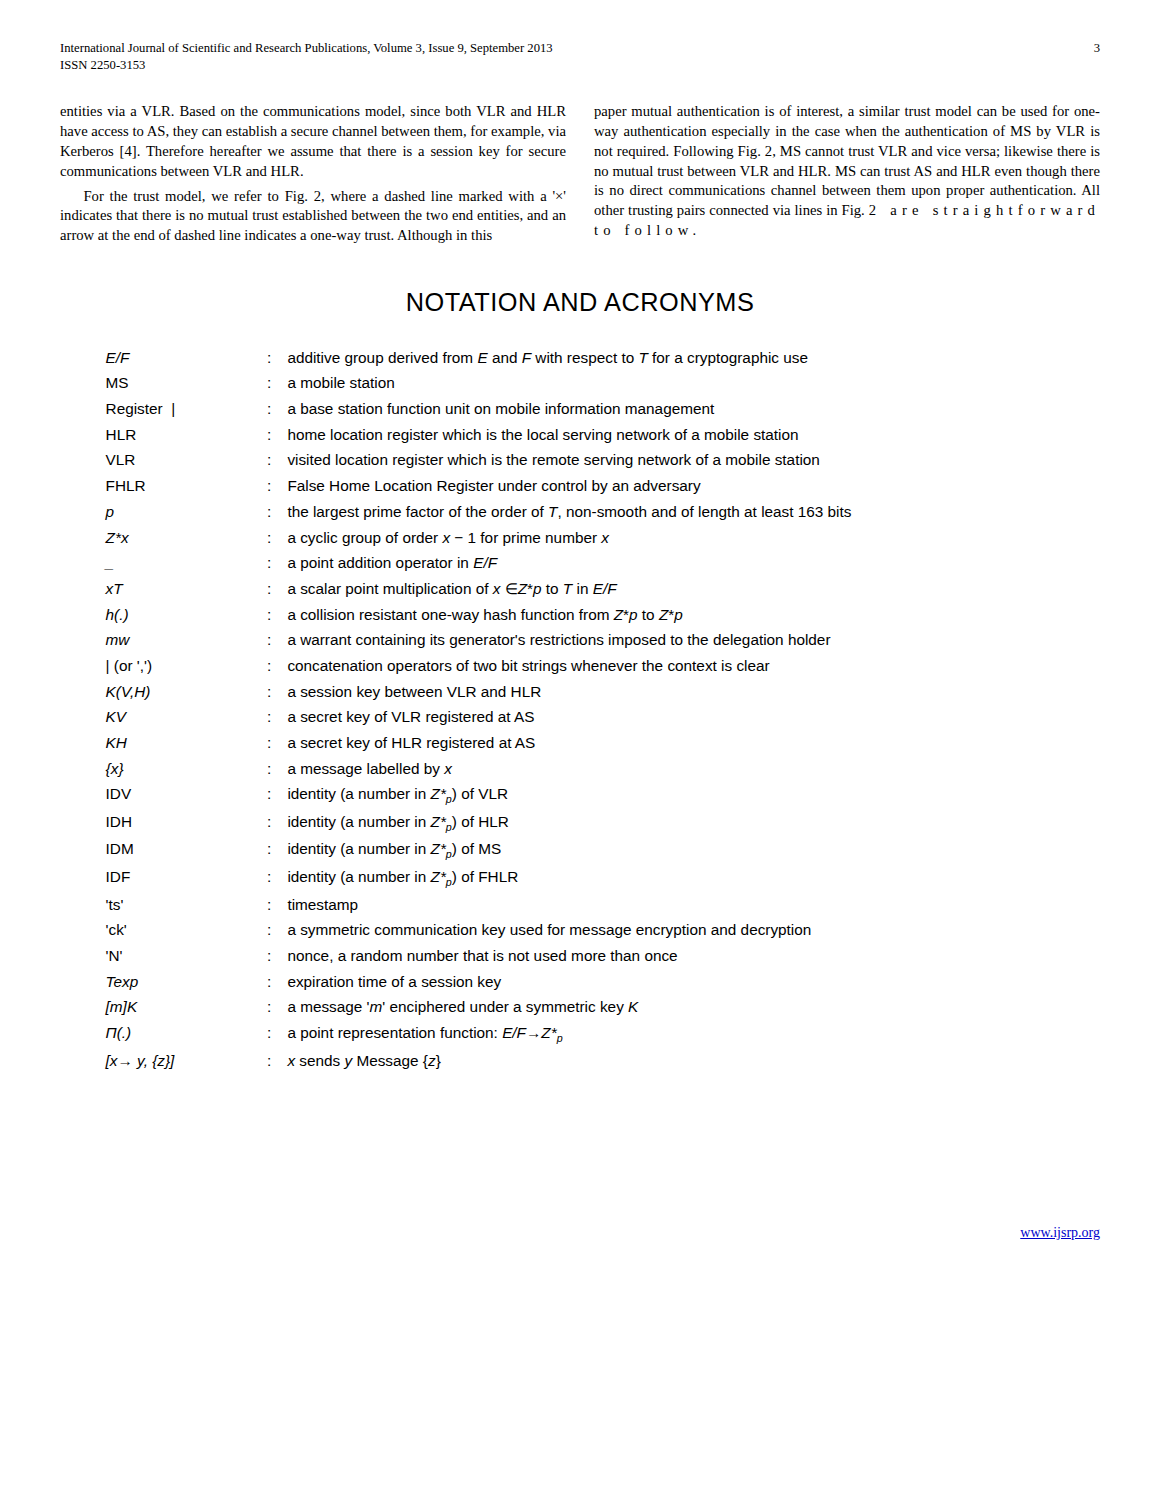International Journal of Scientific and Research Publications, Volume 3, Issue 9, September 2013
ISSN 2250-3153
3
entities via a VLR. Based on the communications model, since both VLR and HLR have access to AS, they can establish a secure channel between them, for example, via Kerberos [4]. Therefore hereafter we assume that there is a session key for secure communications between VLR and HLR.
For the trust model, we refer to Fig. 2, where a dashed line marked with a '×' indicates that there is no mutual trust established between the two end entities, and an arrow at the end of dashed line indicates a one-way trust. Although in this
paper mutual authentication is of interest, a similar trust model can be used for one-way authentication especially in the case when the authentication of MS by VLR is not required. Following Fig. 2, MS cannot trust VLR and vice versa; likewise there is no mutual trust between VLR and HLR. MS can trust AS and HLR even though there is no direct communications channel between them upon proper authentication. All other trusting pairs connected via lines in Fig. 2 are straightforward to follow.
NOTATION AND ACRONYMS
| E/F | : | additive group derived from E and F with respect to T for a cryptographic use |
| MS | : | a mobile station |
| Register / | : | a base station function unit on mobile information management |
| HLR | : | home location register which is the local serving network of a mobile station |
| VLR | : | visited location register which is the remote serving network of a mobile station |
| FHLR | : | False Home Location Register under control by an adversary |
| p | : | the largest prime factor of the order of T , non-smooth and of length at least 163 bits |
| Z*x | : | a cyclic group of order x − 1 for prime number x |
| _ | : | a point addition operator in E/F |
| xT | : | a scalar point multiplication of x ∈ Z * p to T in E/F |
| h(.) | : | a collision resistant one-way hash function from Z * p to Z * p |
| mw | : | a warrant containing its generator's restrictions imposed to the delegation holder |
| / (or ',') | : | concatenation operators of two bit strings whenever the context is clear |
| K(V,H) | : | a session key between VLR and HLR |
| KV | : | a secret key of VLR registered at AS |
| KH | : | a secret key of HLR registered at AS |
| {x} | : | a message labelled by x |
| IDV | : | identity (a number in Z* p ) of VLR |
| IDH | : | identity (a number in Z* p ) of HLR |
| IDM | : | identity (a number in Z* p ) of MS |
| IDF | : | identity (a number in Z* p ) of FHLR |
| 'ts' | : | timestamp |
| 'ck' | : | a symmetric communication key used for message encryption and decryption |
| 'N' | : | nonce, a random number that is not used more than once |
| Texp | : | expiration time of a session key |
| [m]K | : | a message ' m ' enciphered under a symmetric key K |
| Π(.) | : | a point representation function: E/F → Z* p |
| [x→ y, {z}] | : | x sends y Message { z } |
www.ijsrp.org